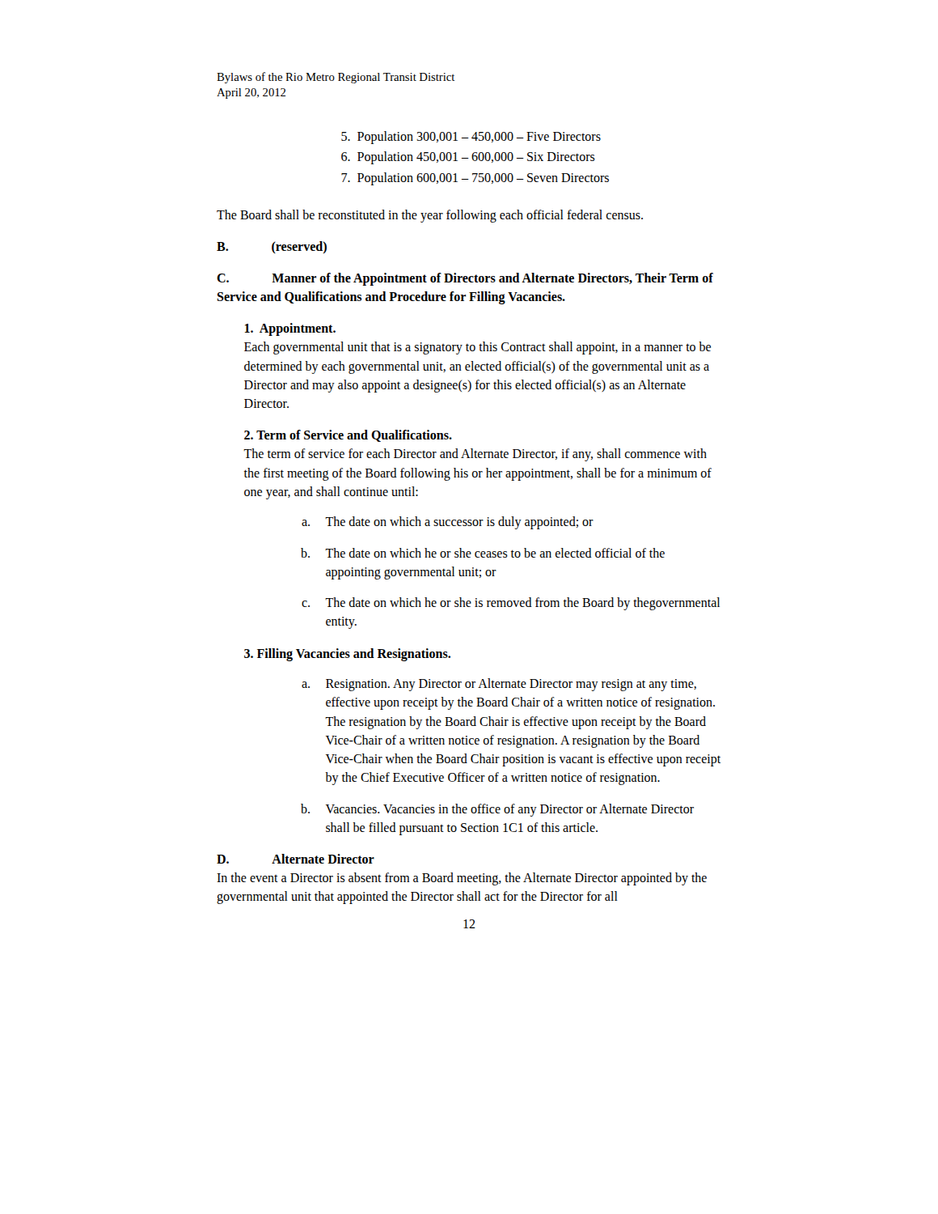Bylaws of the Rio Metro Regional Transit District
April 20, 2012
5. Population 300,001 – 450,000 – Five Directors
6. Population 450,001 – 600,000 – Six Directors
7. Population 600,001 – 750,000 – Seven Directors
The Board shall be reconstituted in the year following each official federal census.
B. (reserved)
C. Manner of the Appointment of Directors and Alternate Directors, Their Term of Service and Qualifications and Procedure for Filling Vacancies.
1. Appointment.
Each governmental unit that is a signatory to this Contract shall appoint, in a manner to be determined by each governmental unit, an elected official(s) of the governmental unit as a Director and may also appoint a designee(s) for this elected official(s) as an Alternate Director.
2. Term of Service and Qualifications.
The term of service for each Director and Alternate Director, if any, shall commence with the first meeting of the Board following his or her appointment, shall be for a minimum of one year, and shall continue until:
The date on which a successor is duly appointed; or
The date on which he or she ceases to be an elected official of the appointing governmental unit; or
The date on which he or she is removed from the Board by thegovernmental entity.
3. Filling Vacancies and Resignations.
Resignation. Any Director or Alternate Director may resign at any time, effective upon receipt by the Board Chair of a written notice of resignation. The resignation by the Board Chair is effective upon receipt by the Board Vice-Chair of a written notice of resignation. A resignation by the Board Vice-Chair when the Board Chair position is vacant is effective upon receipt by the Chief Executive Officer of a written notice of resignation.
Vacancies. Vacancies in the office of any Director or Alternate Director shall be filled pursuant to Section 1C1 of this article.
D. Alternate Director
In the event a Director is absent from a Board meeting, the Alternate Director appointed by the governmental unit that appointed the Director shall act for the Director for all
12